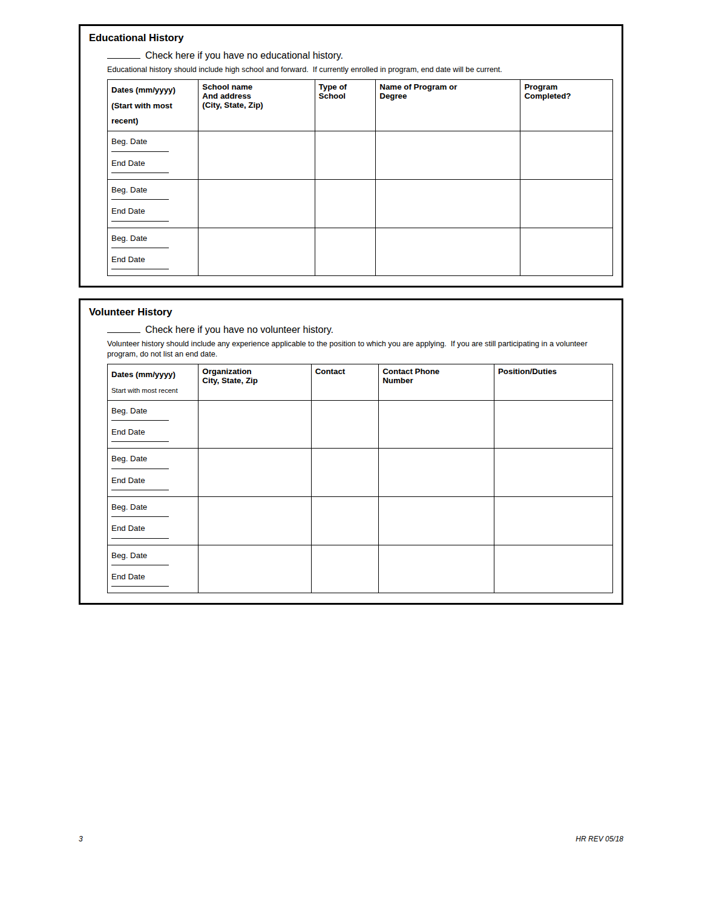Educational History
Check here if you have no educational history.
Educational history should include high school and forward. If currently enrolled in program, end date will be current.
| Dates (mm/yyyy) (Start with most recent) | School name And address (City, State, Zip) | Type of School | Name of Program or Degree | Program Completed? |
| --- | --- | --- | --- | --- |
| Beg. Date End Date | | | | |
| Beg. Date End Date | | | | |
| Beg. Date End Date | | | | |
Volunteer History
Check here if you have no volunteer history.
Volunteer history should include any experience applicable to the position to which you are applying. If you are still participating in a volunteer program, do not list an end date.
| Dates (mm/yyyy) Start with most recent | Organization City, State, Zip | Contact | Contact Phone Number | Position/Duties |
| --- | --- | --- | --- | --- |
| Beg. Date End Date | | | | |
| Beg. Date End Date | | | | |
| Beg. Date End Date | | | | |
| Beg. Date End Date | | | | |
3 HR REV 05/18